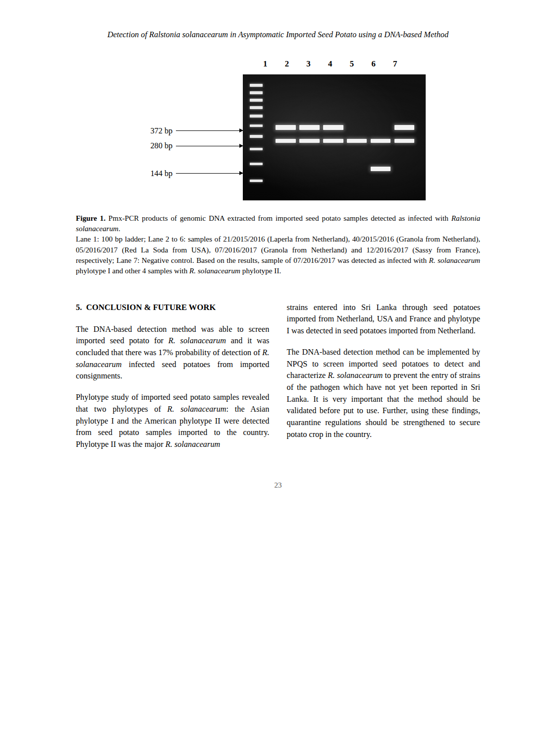Detection of Ralstonia solanacearum in Asymptomatic Imported Seed Potato using a DNA-based Method
1234567
372 bp
280 bp
144 bp
Figure 1. Pmx-PCR products of genomic DNA extracted from imported seed potato samples detected as infected with Ralstonia solanacearum.
Lane 1: 100 bp ladder; Lane 2 to 6: samples of 21/2015/2016 (Laperla from Netherland), 40/2015/2016 (Granola from Netherland), 05/2016/2017 (Red La Soda from USA), 07/2016/2017 (Granola from Netherland) and 12/2016/2017 (Sassy from France), respectively; Lane 7: Negative control. Based on the results, sample of 07/2016/2017 was detected as infected with R. solanacearum phylotype I and other 4 samples with R. solanacearum phylotype II.
5. Conclusion & Future Work
The DNA-based detection method was able to screen imported seed potato for R. solanacearum and it was concluded that there was 17% probability of detection of R. solanacearum infected seed potatoes from imported consignments.
Phylotype study of imported seed potato samples revealed that two phylotypes of R. solanacearum: the Asian phylotype I and the American phylotype II were detected from seed potato samples imported to the country. Phylotype II was the major R. solanacearum
strains entered into Sri Lanka through seed potatoes imported from Netherland, USA and France and phylotype I was detected in seed potatoes imported from Netherland.
The DNA-based detection method can be implemented by NPQS to screen imported seed potatoes to detect and characterize R. solanacearum to prevent the entry of strains of the pathogen which have not yet been reported in Sri Lanka. It is very important that the method should be validated before put to use. Further, using these findings, quarantine regulations should be strengthened to secure potato crop in the country.
23